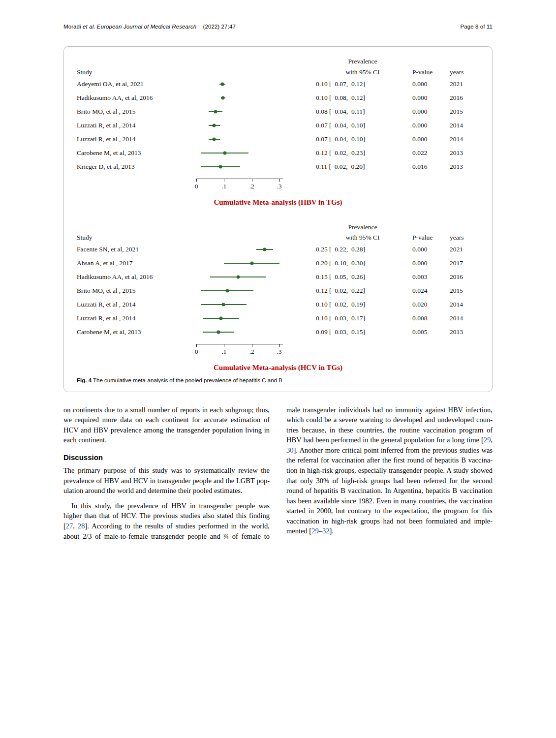Moradi et al. European Journal of Medical Research (2022) 27:47
Page 8 of 11
Prevalence
Study
with 95% CI
P-value
years
Adeyemi OA, et al, 2021
0.10 [ 0.07, 0.12]
0.000
2021
Hadikusumo AA, et al, 2016
0.10 [ 0.08, 0.12]
0.000
2016
Brito MO, et al , 2015
0.08 [ 0.04, 0.11]
0.000
2015
Luzzati R, et al , 2014
0.07 [ 0.04, 0.10]
0.000
2014
Luzzati R, et al , 2014
0.07 [ 0.04, 0.10]
0.000
2014
Carobene M, et al, 2013
0.12 [ 0.02, 0.23]
0.022
2013
Krieger D, et al, 2013
0.11 [ 0.02, 0.20]
0.016
2013
0
.1
.2
.3
Cumulative Meta-analysis (HBV in TGs)
Prevalence
Study
with 95% CI
P-value
years
Facente SN, et al, 2021
0.25 [ 0.22, 0.28]
0.000
2021
Ahsan A, et al , 2017
0.20 [ 0.10, 0.30]
0.000
2017
Hadikusumo AA, et al, 2016
0.15 [ 0.05, 0.26]
0.003
2016
Brito MO, et al , 2015
0.12 [ 0.02, 0.22]
0.024
2015
Luzzati R, et al , 2014
0.10 [ 0.02, 0.19]
0.020
2014
Luzzati R, et al , 2014
0.10 [ 0.03, 0.17]
0.008
2014
Carobene M, et al, 2013
0.09 [ 0.03, 0.15]
0.005
2013
0
.1
.2
.3
Cumulative Meta-analysis (HCV in TGs)
Fig. 4 The cumulative meta-analysis of the pooled prevalence of hepatitis C and B
on continents due to a small number of reports in each subgroup; thus, we required more data on each continent for accurate estimation of HCV and HBV prevalence among the transgender population living in each continent.
Discussion
The primary purpose of this study was to systematically review the prevalence of HBV and HCV in transgender people and the LGBT population around the world and determine their pooled estimates.
In this study, the prevalence of HBV in transgender people was higher than that of HCV. The previous studies also stated this finding [27, 28]. According to the results of studies performed in the world, about 2/3 of male-to-female transgender people and ¾ of female to male transgender individuals had no immunity against HBV infection, which could be a severe warning to developed and undeveloped countries because, in these countries, the routine vaccination program of HBV had been performed in the general population for a long time [29, 30]. Another more critical point inferred from the previous studies was the referral for vaccination after the first round of hepatitis B vaccination in high-risk groups, especially transgender people. A study showed that only 30% of high-risk groups had been referred for the second round of hepatitis B vaccination. In Argentina, hepatitis B vaccination has been available since 1982. Even in many countries, the vaccination started in 2000, but contrary to the expectation, the program for this vaccination in high-risk groups had not been formulated and implemented [29–32].